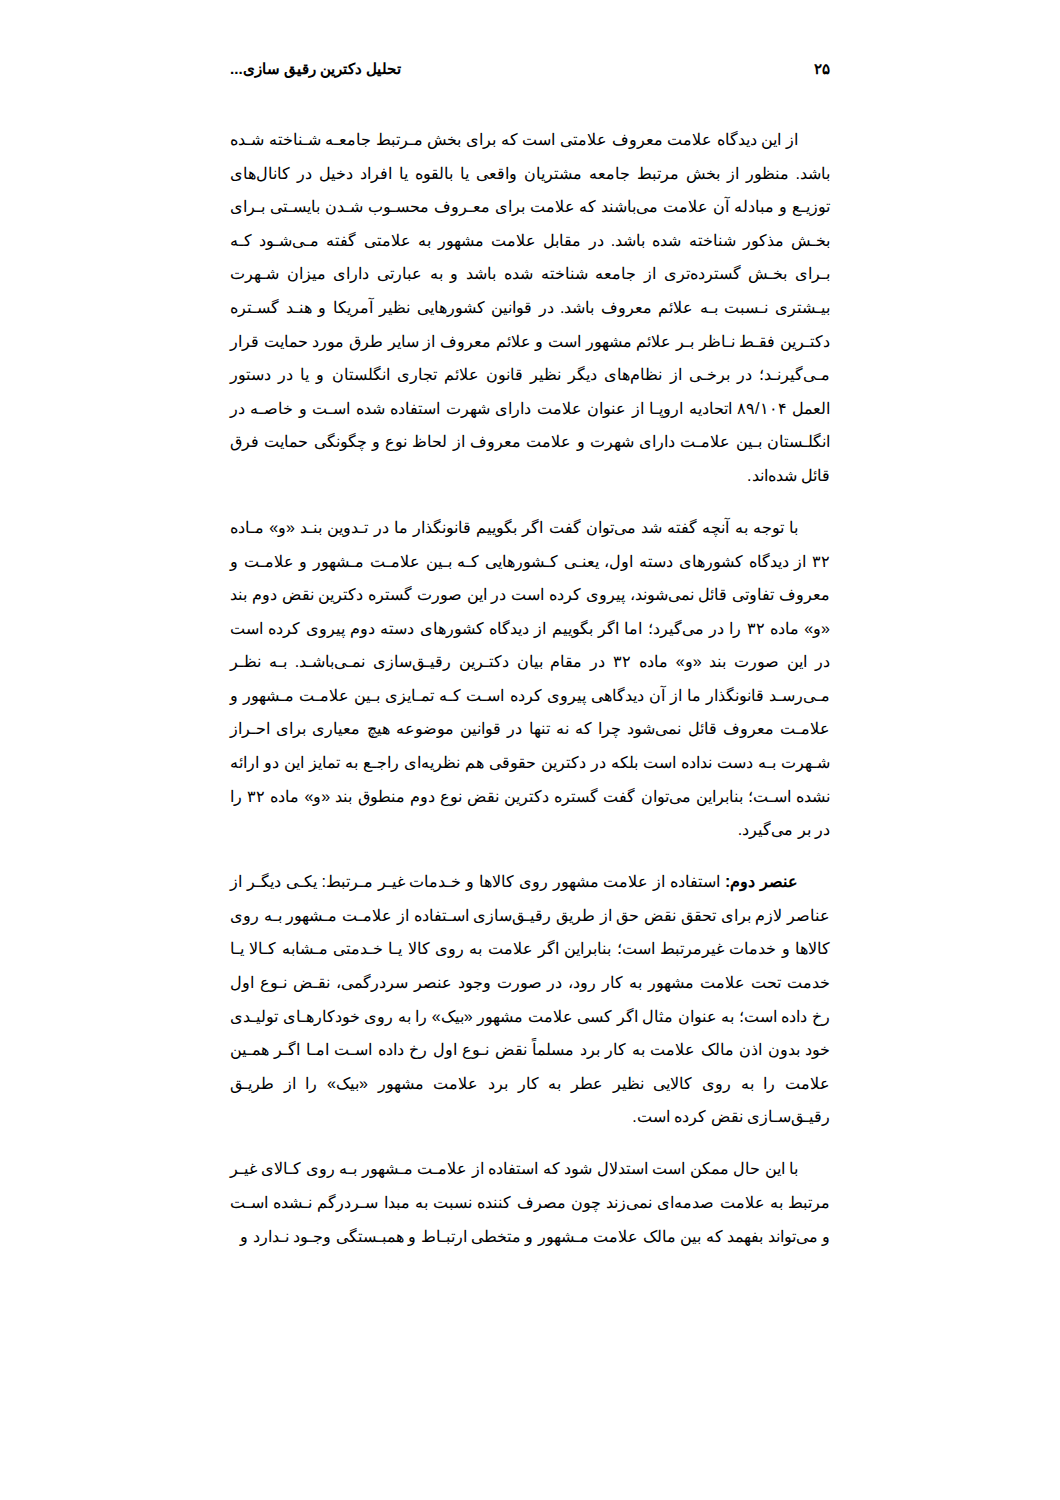۲۵ تحلیل دکترین رقیق سازی...
از این دیدگاه علامت معروف علامتی است که برای بخش مـرتبط جامعـه شـناخته شـده باشد. منظور از بخش مرتبط جامعه مشتریان واقعی یا بالقوه یا افراد دخیل در کانال‌های توزیـع و مبادله آن علامت می‌باشند که علامت برای معـروف محسـوب شـدن بایسـتی بـرای بخـش مذکور شناخته شده باشد. در مقابل علامت مشهور به علامتی گفته مـی‌شـود کـه بـرای بخـش گسترده‌تری از جامعه شناخته شده باشد و به عبارتی دارای میزان شـهرت بیـشتری نـسبت بـه علائم معروف باشد. در قوانین کشورهایی نظیر آمریکا و هنـد گسـتره دکتـرین فقـط نـاظر بـر علائم مشهور است و علائم معروف از سایر طرق مورد حمایت قرار مـی‌گیرنـد؛ در برخـی از نظام‌های دیگر نظیر قانون علائم تجاری انگلستان و یا در دستور العمل ۸۹/۱۰۴ اتحادیه اروپـا از عنوان علامت دارای شهرت استفاده شده اسـت و خاصـه در انگلـستان بـین علامـت دارای شهرت و علامت معروف از لحاظ نوع و چگونگی حمایت فرق قائل شده‌اند.
با توجه به آنچه گفته شد می‌توان گفت اگر بگوییم قانونگذار ما در تـدوین بنـد «و» مـاده ۳۲ از دیدگاه کشورهای دسته اول، یعنـی کـشورهایی کـه بـین علامـت مـشهور و علامـت و معروف تفاوتی قائل نمی‌شوند، پیروی کرده است در این صورت گستره دکترین نقض دوم بند «و» ماده ۳۲ را در می‌گیرد؛ اما اگر بگوییم از دیدگاه کشورهای دسته دوم پیروی کرده است در این صورت بند «و» ماده ۳۲ در مقام بیان دکتـرین رقیـق‌سازی نمـی‌باشـد. بـه نظـر مـی‌رسـد قانونگذار ما از آن دیدگاهی پیروی کرده اسـت کـه تمـایزی بـین علامـت مـشهور و علامـت معروف قائل نمی‌شود چرا که نه تنها در قوانین موضوعه هیچ معیاری برای احـراز شـهرت بـه دست نداده است بلکه در دکترین حقوقی هم نظریه‌ای راجـع به تمایز این دو ارائه نشده اسـت؛ بنابراین می‌توان گفت گستره دکترین نقض نوع دوم منطوق بند «و» ماده ۳۲ را در بر می‌گیرد.
عنصر دوم: استفاده از علامت مشهور روی کالاها و خـدمات غیـر مـرتبط: یکـی دیگـر از عناصر لازم برای تحقق نقض حق از طریق رقیـق‌سازی اسـتفاده از علامـت مـشهور بـه روی کالاها و خدمات غیرمرتبط است؛ بنابراین اگر علامت به روی کالا یـا خـدمتی مـشابه کـالا یـا خدمت تحت علامت مشهور به کار رود، در صورت وجود عنصر سردرگمی، نقـض نـوع اول رخ داده است؛ به عنوان مثال اگر کسی علامت مشهور «بیک» را به روی خودکارهـای تولیـدی خود بدون اذن مالک علامت به کار برد مسلماً نقض نـوع اول رخ داده اسـت امـا اگـر همـین علامت را به روی کالایی نظیر عطر به کار برد علامت مشهور «بیک» را از طریـق رقیـق‌سـازی نقض کرده است.
با این حال ممکن است استدلال شود که استفاده از علامـت مـشهور بـه روی کـالای غیـر مرتبط به علامت صدمه‌ای نمی‌زند چون مصرف کننده نسبت به مبدا سـردرگم نـشده اسـت و می‌تواند بفهمد که بین مالک علامت مـشهور و متخطی ارتبـاط و همبـستگی وجـود نـدارد و